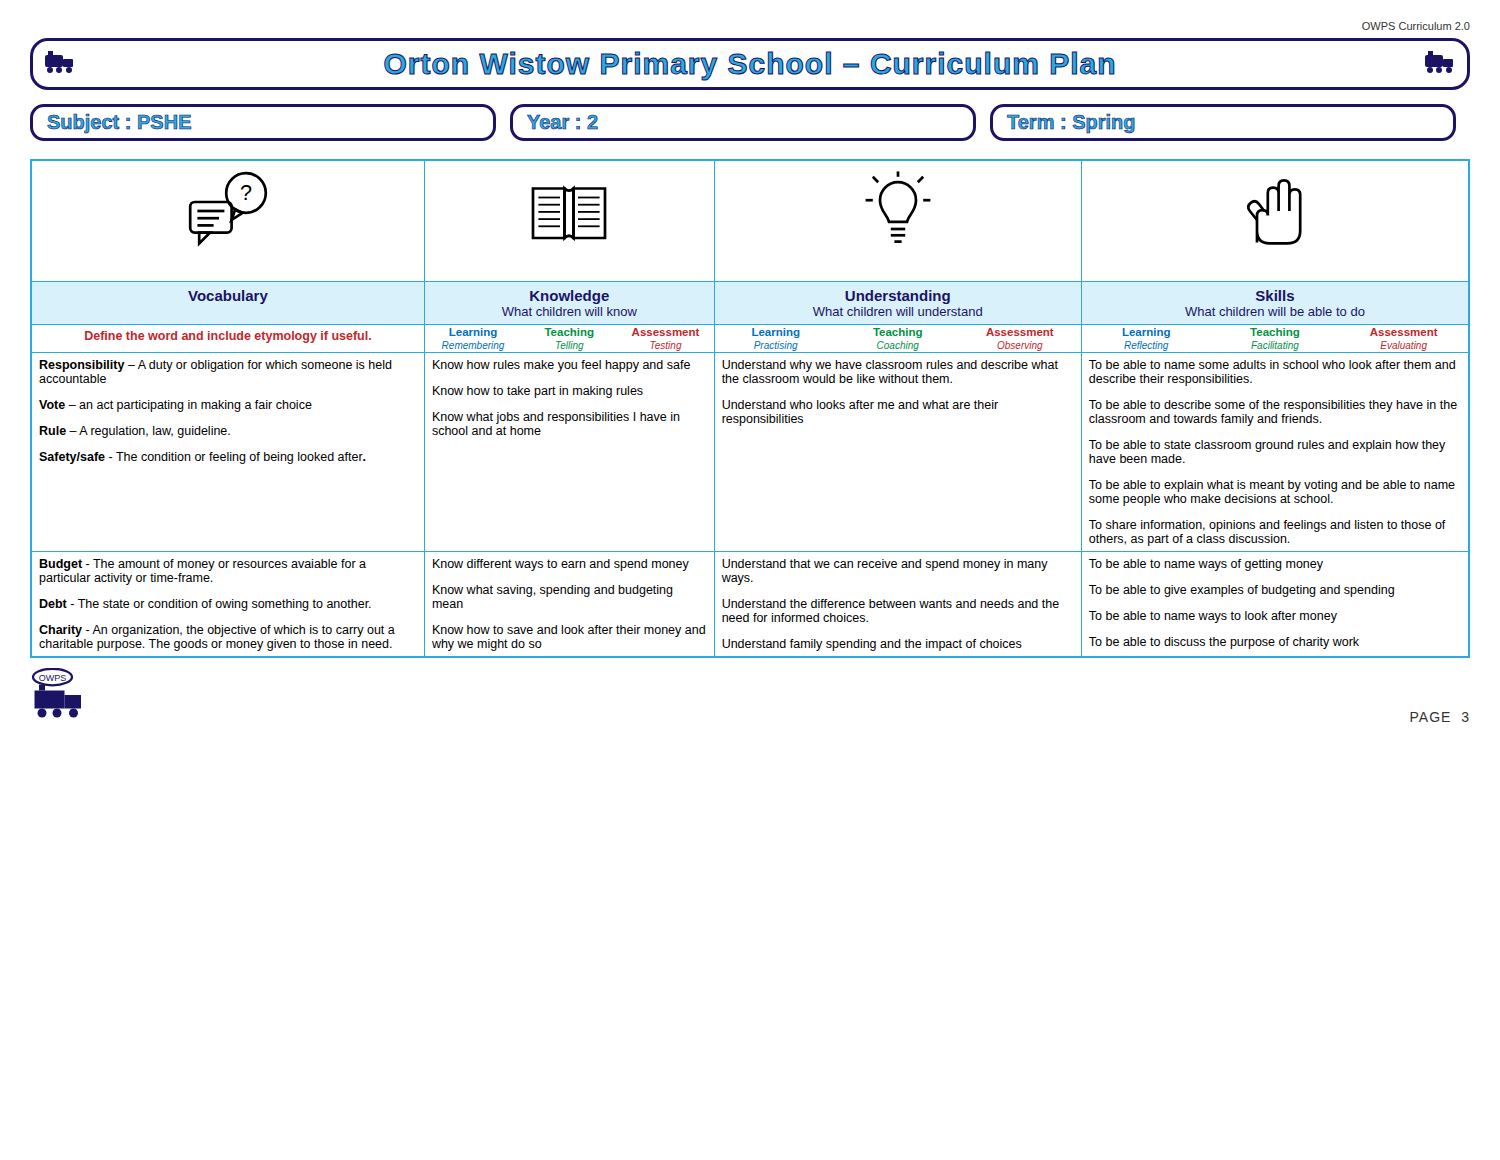OWPS Curriculum 2.0
Orton Wistow Primary School – Curriculum Plan
Subject : PSHE
Year : 2
Term : Spring
| ? | | | |
| Vocabulary | Knowledge What children will know | Understanding What children will understand | Skills What children will be able to do |
| Define the word and include etymology if useful. | / Learning / Teaching / Assessment / / Remembering / Telling / Testing / | / Learning / Teaching / Assessment / / Practising / Coaching / Observing / | / Learning / Teaching / Assessment / / Reflecting / Facilitating / Evaluating / |
| Responsibility – A duty or obligation for which someone is held accountable Vote – an act participating in making a fair choice Rule – A regulation, law, guideline. Safety/safe - The condition or feeling of being looked after . | Know how rules make you feel happy and safe Know how to take part in making rules Know what jobs and responsibilities I have in school and at home | Understand why we have classroom rules and describe what the classroom would be like without them. Understand who looks after me and what are their responsibilities | To be able to name some adults in school who look after them and describe their responsibilities. To be able to describe some of the responsibilities they have in the classroom and towards family and friends. To be able to state classroom ground rules and explain how they have been made. To be able to explain what is meant by voting and be able to name some people who make decisions at school. To share information, opinions and feelings and listen to those of others, as part of a class discussion. |
| Budget - The amount of money or resources avaiable for a particular activity or time-frame. Debt - The state or condition of owing something to another. Charity - An organization, the objective of which is to carry out a charitable purpose. The goods or money given to those in need. | Know different ways to earn and spend money Know what saving, spending and budgeting mean Know how to save and look after their money and why we might do so | Understand that we can receive and spend money in many ways. Understand the difference between wants and needs and the need for informed choices. Understand family spending and the impact of choices | To be able to name ways of getting money To be able to give examples of budgeting and spending To be able to name ways to look after money To be able to discuss the purpose of charity work |
OWPS
PAGE 3